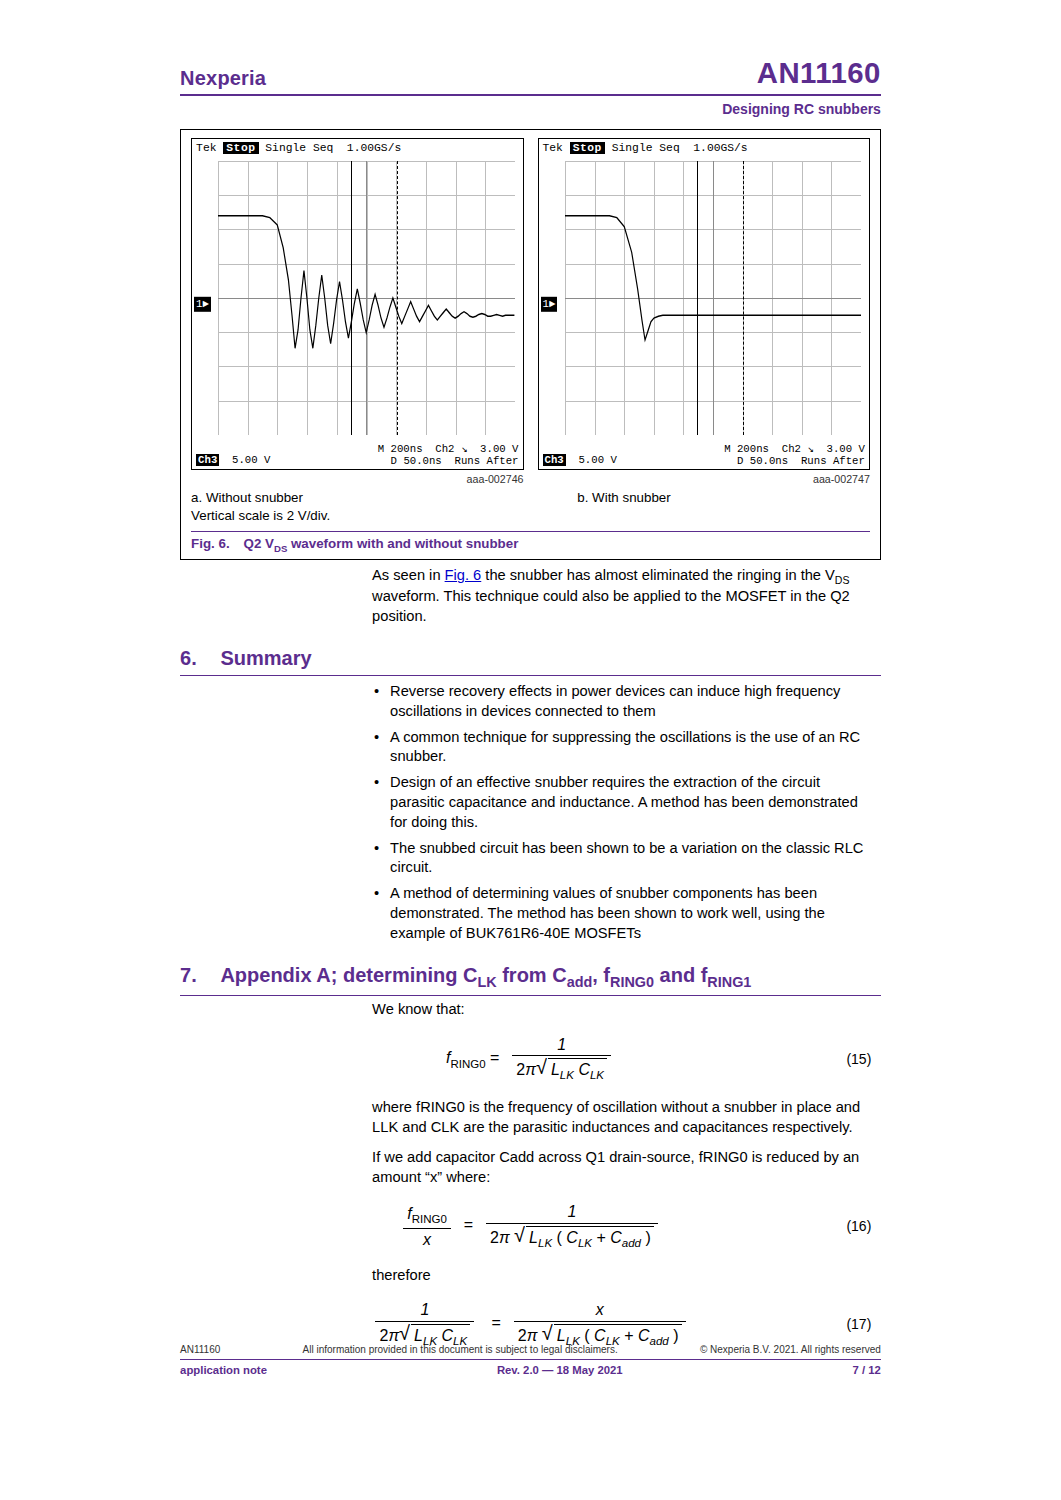Nexperia
AN11160
Designing RC snubbers
Tek Stop Single Seq 1.00GS/s
1►
Ch3 5.00 V
M 200ns Ch2 ↘ 3.00 V
D 50.0ns Runs After
aaa-002746
Tek Stop Single Seq 1.00GS/s
1►
Ch3 5.00 V
M 200ns Ch2 ↘ 3.00 V
D 50.0ns Runs After
aaa-002747
a. Without snubber
Vertical scale is 2 V/div.
b. With snubber
Fig. 6. Q2 VDS waveform with and without snubber
As seen in Fig. 6 the snubber has almost eliminated the ringing in the VDS waveform. This technique could also be applied to the MOSFET in the Q2 position.
6. Summary
Reverse recovery effects in power devices can induce high frequency oscillations in devices connected to them
A common technique for suppressing the oscillations is the use of an RC snubber.
Design of an effective snubber requires the extraction of the circuit parasitic capacitance and inductance. A method has been demonstrated for doing this.
The snubbed circuit has been shown to be a variation on the classic RLC circuit.
A method of determining values of snubber components has been demonstrated. The method has been shown to work well, using the example of BUK761R6-40E MOSFETs
7. Appendix A; determining CLK from Cadd, fRING0 and fRING1
We know that:
fRING0 = 1 2πLLK CLK (15)
where fRING0 is the frequency of oscillation without a snubber in place and LLK and CLK are the parasitic inductances and capacitances respectively.
If we add capacitor Cadd across Q1 drain-source, fRING0 is reduced by an amount “x” where:
fRING0 x = 1 2π LLK ( CLK + Cadd ) (16)
therefore
1 2πLLK CLK = x 2π LLK ( CLK + Cadd ) (17)
AN11160
All information provided in this document is subject to legal disclaimers.
© Nexperia B.V. 2021. All rights reserved
application note
Rev. 2.0 — 18 May 2021
7 / 12